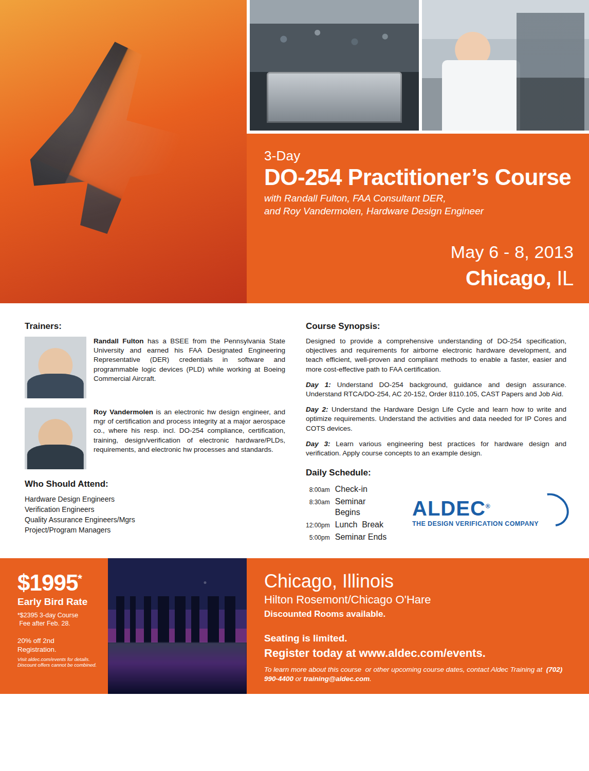3-Day
DO-254 Practitioner’s Course
with Randall Fulton, FAA Consultant DER,
and Roy Vandermolen, Hardware Design Engineer
May 6 - 8, 2013
Chicago, IL
Trainers:
Randall Fulton has a BSEE from the Pennsylvania State University and earned his FAA Designated Engineering Representative (DER) credentials in software and programmable logic devices (PLD) while working at Boeing Commercial Aircraft.
Roy Vandermolen is an electronic hw design engineer, and mgr of certification and process integrity at a major aerospace co., where his resp. incl. DO-254 compliance, certification, training, design/verification of electronic hardware/PLDs, requirements, and electronic hw processes and standards.
Who Should Attend:
Hardware Design Engineers
Verification Engineers
Quality Assurance Engineers/Mgrs
Project/Program Managers
Course Synopsis:
Designed to provide a comprehensive understanding of DO-254 specification, objectives and requirements for airborne electronic hardware development, and teach efficient, well-proven and compliant methods to enable a faster, easier and more cost-effective path to FAA certification.
Day 1: Understand DO-254 background, guidance and design assurance. Understand RTCA/DO-254, AC 20-152, Order 8110.105, CAST Papers and Job Aid.
Day 2: Understand the Hardware Design Life Cycle and learn how to write and optimize requirements. Understand the activities and data needed for IP Cores and COTS devices.
Day 3: Learn various engineering best practices for hardware design and verification. Apply course concepts to an example design.
Daily Schedule:
| 8:00am | Check-in |
| 8:30am | Seminar Begins |
| 12:00pm | Lunch Break |
| 5:00pm | Seminar Ends |
ALDEC®
THE DESIGN VERIFICATION COMPANY
$1995*
Early Bird Rate
*$2395 3-day Course
Fee after Feb. 28.
20% off 2nd
Registration.
Visit aldec.com/events for details.
Discount offers cannot be combined.
Chicago, Illinois
Hilton Rosemont/Chicago O'Hare
Discounted Rooms available.
Seating is limited.
Register today at www.aldec.com/events.
To learn more about this course or other upcoming course dates, contact Aldec Training at (702) 990-4400 or training@aldec.com.